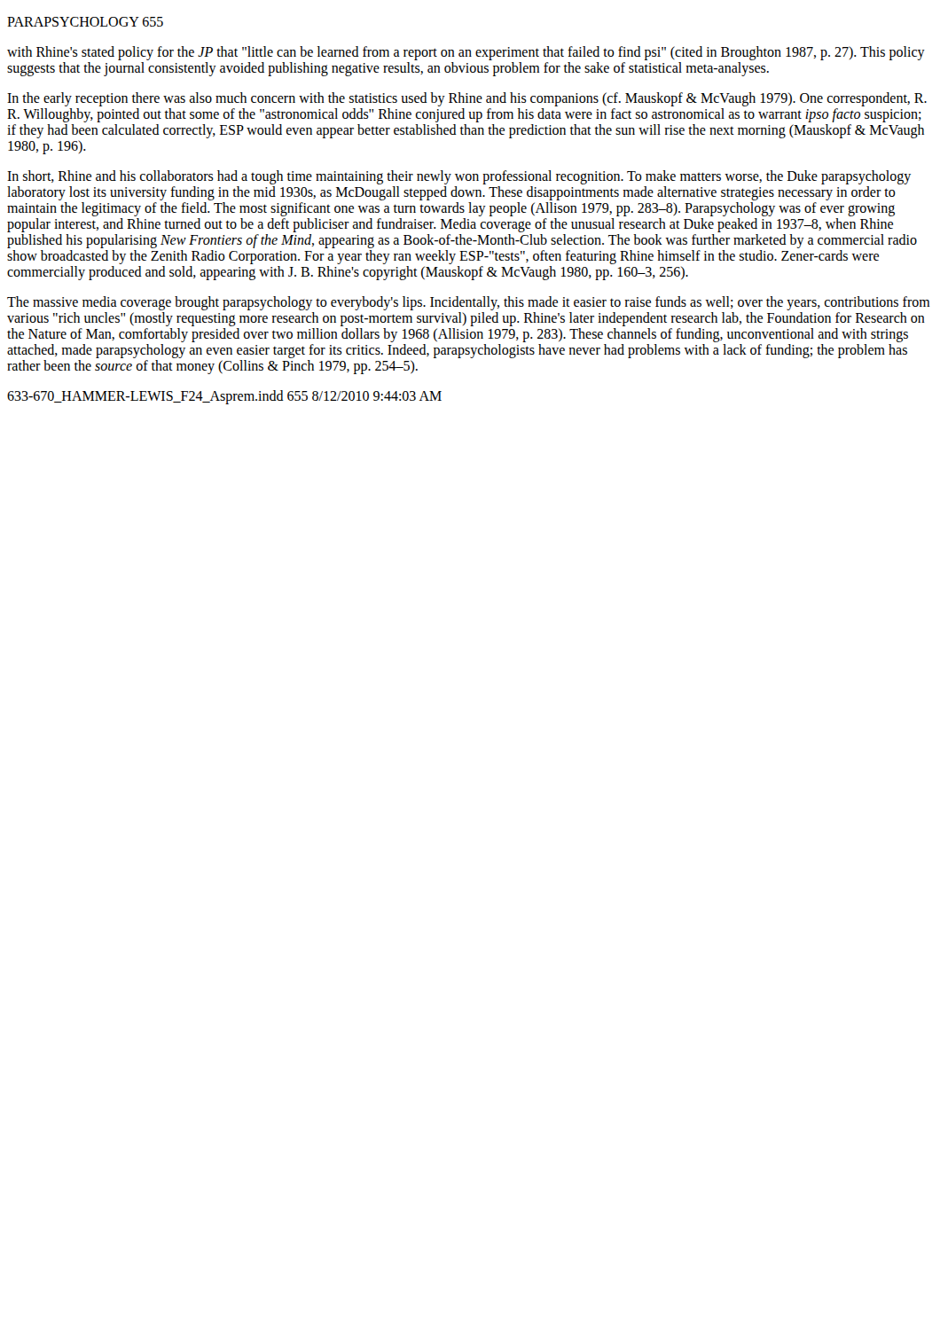PARAPSYCHOLOGY 655
with Rhine's stated policy for the JP that "little can be learned from a report on an experiment that failed to find psi" (cited in Broughton 1987, p. 27). This policy suggests that the journal consistently avoided publishing negative results, an obvious problem for the sake of statistical meta-analyses.
In the early reception there was also much concern with the statistics used by Rhine and his companions (cf. Mauskopf & McVaugh 1979). One correspondent, R. R. Willoughby, pointed out that some of the "astronomical odds" Rhine conjured up from his data were in fact so astronomical as to warrant ipso facto suspicion; if they had been calculated correctly, ESP would even appear better established than the prediction that the sun will rise the next morning (Mauskopf & McVaugh 1980, p. 196).
In short, Rhine and his collaborators had a tough time maintaining their newly won professional recognition. To make matters worse, the Duke parapsychology laboratory lost its university funding in the mid 1930s, as McDougall stepped down. These disappointments made alternative strategies necessary in order to maintain the legitimacy of the field. The most significant one was a turn towards lay people (Allison 1979, pp. 283–8). Parapsychology was of ever growing popular interest, and Rhine turned out to be a deft publiciser and fundraiser. Media coverage of the unusual research at Duke peaked in 1937–8, when Rhine published his popularising New Frontiers of the Mind, appearing as a Book-of-the-Month-Club selection. The book was further marketed by a commercial radio show broadcasted by the Zenith Radio Corporation. For a year they ran weekly ESP-"tests", often featuring Rhine himself in the studio. Zener-cards were commercially produced and sold, appearing with J. B. Rhine's copyright (Mauskopf & McVaugh 1980, pp. 160–3, 256).
The massive media coverage brought parapsychology to everybody's lips. Incidentally, this made it easier to raise funds as well; over the years, contributions from various "rich uncles" (mostly requesting more research on post-mortem survival) piled up. Rhine's later independent research lab, the Foundation for Research on the Nature of Man, comfortably presided over two million dollars by 1968 (Allision 1979, p. 283). These channels of funding, unconventional and with strings attached, made parapsychology an even easier target for its critics. Indeed, parapsychologists have never had problems with a lack of funding; the problem has rather been the source of that money (Collins & Pinch 1979, pp. 254–5).
633-670_HAMMER-LEWIS_F24_Asprem.indd 655 8/12/2010 9:44:03 AM